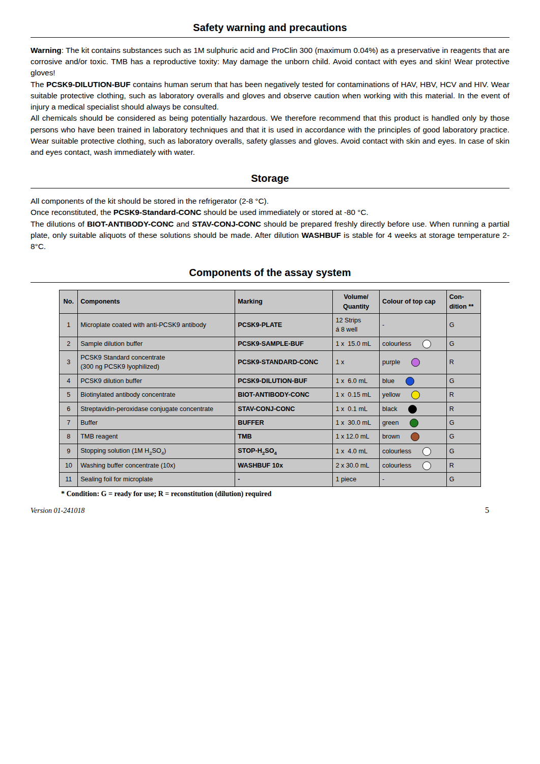Safety warning and precautions
Warning: The kit contains substances such as 1M sulphuric acid and ProClin 300 (maximum 0.04%) as a preservative in reagents that are corrosive and/or toxic. TMB has a reproductive toxity: May damage the unborn child. Avoid contact with eyes and skin! Wear protective gloves!
The PCSK9-DILUTION-BUF contains human serum that has been negatively tested for contaminations of HAV, HBV, HCV and HIV. Wear suitable protective clothing, such as laboratory overalls and gloves and observe caution when working with this material. In the event of injury a medical specialist should always be consulted.
All chemicals should be considered as being potentially hazardous. We therefore recommend that this product is handled only by those persons who have been trained in laboratory techniques and that it is used in accordance with the principles of good laboratory practice. Wear suitable protective clothing, such as laboratory overalls, safety glasses and gloves. Avoid contact with skin and eyes. In case of skin and eyes contact, wash immediately with water.
Storage
All components of the kit should be stored in the refrigerator (2-8 °C).
Once reconstituted, the PCSK9-Standard-CONC should be used immediately or stored at -80 °C.
The dilutions of BIOT-ANTIBODY-CONC and STAV-CONJ-CONC should be prepared freshly directly before use. When running a partial plate, only suitable aliquots of these solutions should be made. After dilution WASHBUF is stable for 4 weeks at storage temperature 2-8°C.
Components of the assay system
| No. | Components | Marking | Volume/ Quantity | Colour of top cap | Con- dition ** |
| --- | --- | --- | --- | --- | --- |
| 1 | Microplate coated with anti-PCSK9 antibody | PCSK9-PLATE | 12 Strips á 8 well | - | G |
| 2 | Sample dilution buffer | PCSK9-SAMPLE-BUF | 1 x 15.0 mL | colourless | G |
| 3 | PCSK9 Standard concentrate (300 ng PCSK9 lyophilized) | PCSK9-STANDARD-CONC | 1 x | purple | R |
| 4 | PCSK9 dilution buffer | PCSK9-DILUTION-BUF | 1 x 6.0 mL | blue | G |
| 5 | Biotinylated antibody concentrate | BIOT-ANTIBODY-CONC | 1 x 0.15 mL | yellow | R |
| 6 | Streptavidin-peroxidase conjugate concentrate | STAV-CONJ-CONC | 1 x 0.1 mL | black | R |
| 7 | Buffer | BUFFER | 1 x 30.0 mL | green | G |
| 8 | TMB reagent | TMB | 1 x 12.0 mL | brown | G |
| 9 | Stopping solution (1M H 2 SO 4 ) | STOP-H 2 SO 4 | 1 x 4.0 mL | colourless | G |
| 10 | Washing buffer concentrate (10x) | WASHBUF 10x | 2 x 30.0 mL | colourless | R |
| 11 | Sealing foil for microplate | - | 1 piece | - | G |
* Condition: G = ready for use; R = reconstitution (dilution) required
Version 01-241018 5